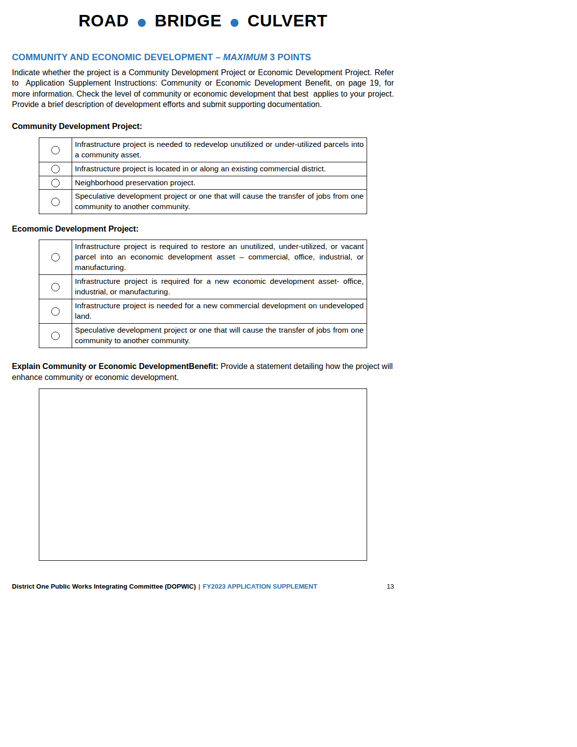ROAD ● BRIDGE ● CULVERT
COMMUNITY AND ECONOMIC DEVELOPMENT – MAXIMUM 3 POINTS
Indicate whether the project is a Community Development Project or Economic Development Project. Refer to Application Supplement Instructions: Community or Economic Development Benefit, on page 19, for more information. Check the level of community or economic development that best applies to your project. Provide a brief description of development efforts and submit supporting documentation.
Community Development Project:
| | Infrastructure project is needed to redevelop unutilized or under-utilized parcels into a community asset. |
| | Infrastructure project is located in or along an existing commercial district. |
| | Neighborhood preservation project. |
| | Speculative development project or one that will cause the transfer of jobs from one community to another community. |
Ecomomic Development Project:
| | Infrastructure project is required to restore an unutilized, under-utilized, or vacant parcel into an economic development asset – commercial, office, industrial, or manufacturing. |
| | Infrastructure project is required for a new economic development asset- office, industrial, or manufacturing. |
| | Infrastructure project is needed for a new commercial development on undeveloped land. |
| | Speculative development project or one that will cause the transfer of jobs from one community to another community. |
Explain Community or Economic DevelopmentBenefit: Provide a statement detailing how the project will enhance community or economic development.
District One Public Works Integrating Committee (DOPWIC) | FY2023 APPLICATION SUPPLEMENT
13